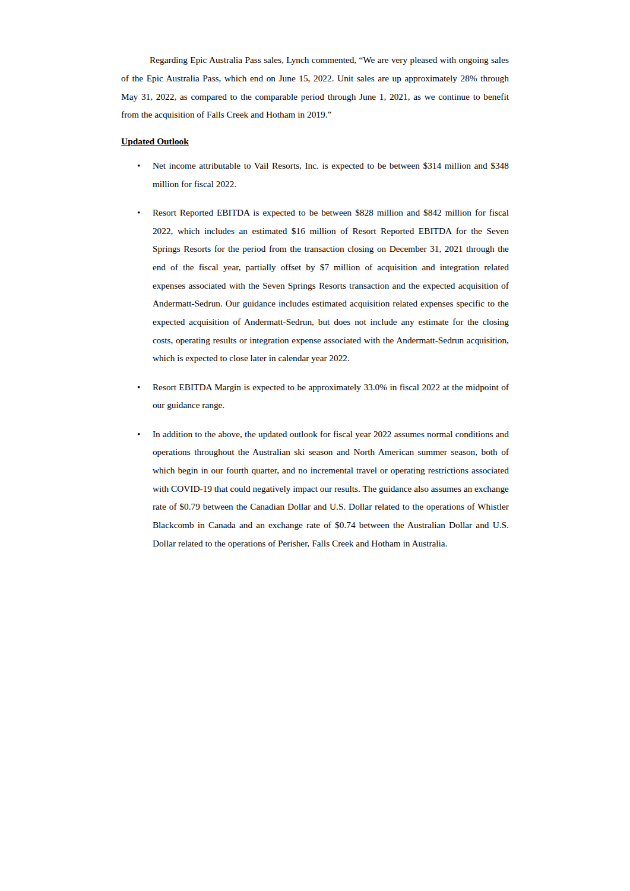Regarding Epic Australia Pass sales, Lynch commented, “We are very pleased with ongoing sales of the Epic Australia Pass, which end on June 15, 2022. Unit sales are up approximately 28% through May 31, 2022, as compared to the comparable period through June 1, 2021, as we continue to benefit from the acquisition of Falls Creek and Hotham in 2019.”
Updated Outlook
Net income attributable to Vail Resorts, Inc. is expected to be between $314 million and $348 million for fiscal 2022.
Resort Reported EBITDA is expected to be between $828 million and $842 million for fiscal 2022, which includes an estimated $16 million of Resort Reported EBITDA for the Seven Springs Resorts for the period from the transaction closing on December 31, 2021 through the end of the fiscal year, partially offset by $7 million of acquisition and integration related expenses associated with the Seven Springs Resorts transaction and the expected acquisition of Andermatt-Sedrun. Our guidance includes estimated acquisition related expenses specific to the expected acquisition of Andermatt-Sedrun, but does not include any estimate for the closing costs, operating results or integration expense associated with the Andermatt-Sedrun acquisition, which is expected to close later in calendar year 2022.
Resort EBITDA Margin is expected to be approximately 33.0% in fiscal 2022 at the midpoint of our guidance range.
In addition to the above, the updated outlook for fiscal year 2022 assumes normal conditions and operations throughout the Australian ski season and North American summer season, both of which begin in our fourth quarter, and no incremental travel or operating restrictions associated with COVID-19 that could negatively impact our results. The guidance also assumes an exchange rate of $0.79 between the Canadian Dollar and U.S. Dollar related to the operations of Whistler Blackcomb in Canada and an exchange rate of $0.74 between the Australian Dollar and U.S. Dollar related to the operations of Perisher, Falls Creek and Hotham in Australia.